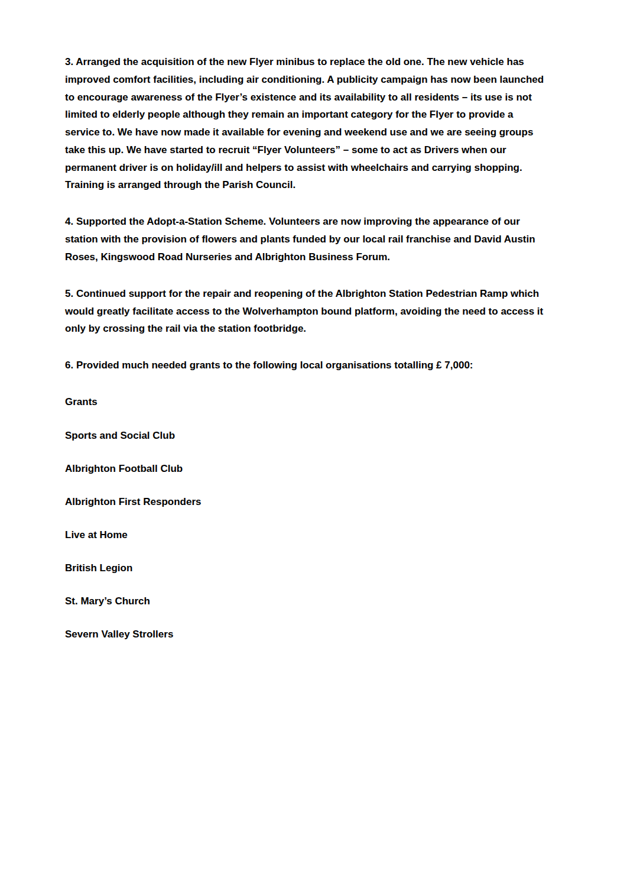3. Arranged the acquisition of the new Flyer minibus to replace the old one. The new vehicle has improved comfort facilities, including air conditioning. A publicity campaign has now been launched to encourage awareness of the Flyer’s existence and its availability to all residents – its use is not limited to elderly people although they remain an important category for the Flyer to provide a service to. We have now made it available for evening and weekend use and we are seeing groups take this up. We have started to recruit “Flyer Volunteers” – some to act as Drivers when our permanent driver is on holiday/ill and helpers to assist with wheelchairs and carrying shopping. Training is arranged through the Parish Council.
4. Supported the Adopt-a-Station Scheme. Volunteers are now improving the appearance of our station with the provision of flowers and plants funded by our local rail franchise and David Austin Roses, Kingswood Road Nurseries and Albrighton Business Forum.
5. Continued support for the repair and reopening of the Albrighton Station Pedestrian Ramp which would greatly facilitate access to the Wolverhampton bound platform, avoiding the need to access it only by crossing the rail via the station footbridge.
6. Provided much needed grants to the following local organisations totalling £ 7,000:
Grants
Sports and Social Club
Albrighton Football Club
Albrighton First Responders
Live at Home
British Legion
St. Mary’s Church
Severn Valley Strollers